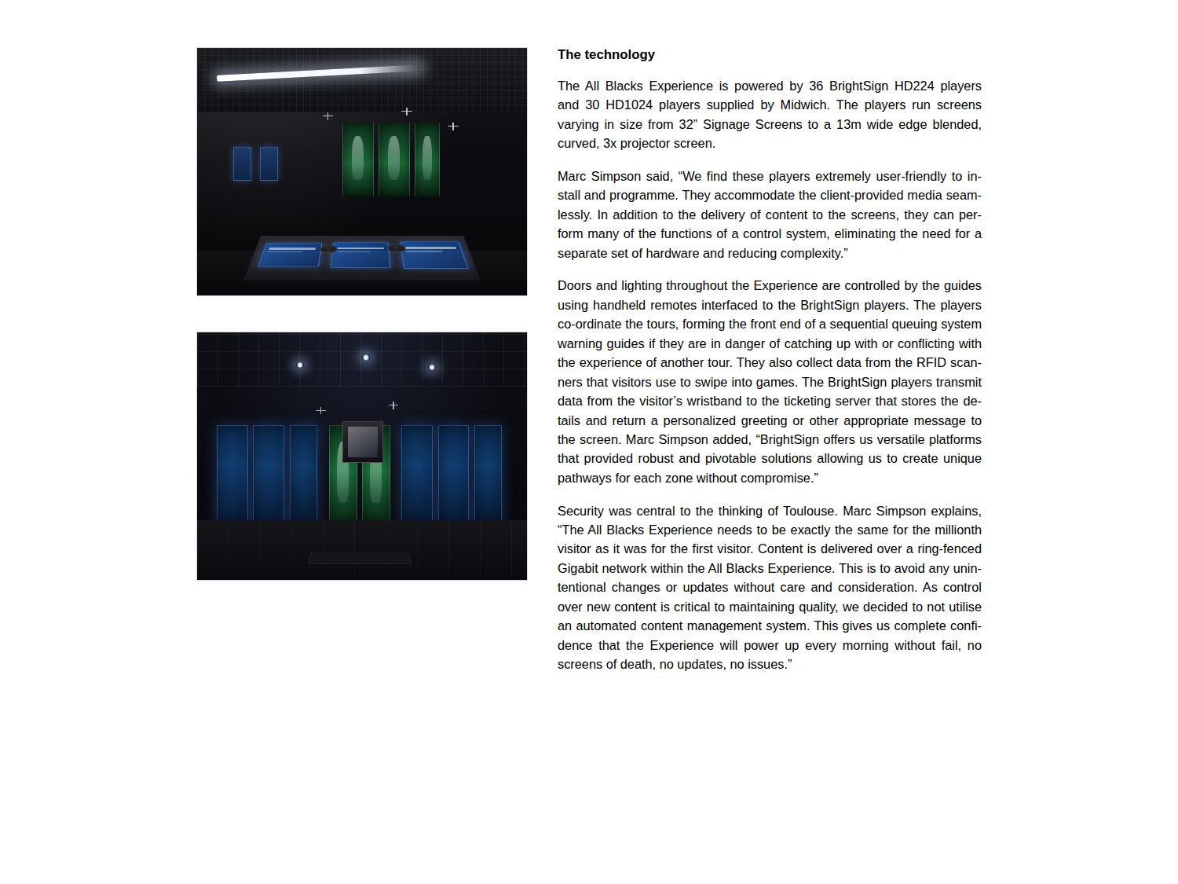The technology
The All Blacks Experience is powered by 36 BrightSign HD224 players and 30 HD1024 players supplied by Midwich. The players run screens varying in size from 32” Signage Screens to a 13m wide edge blended, curved, 3x projector screen.
Marc Simpson said, “We find these players extremely user-friendly to install and programme. They accommodate the client-provided media seamlessly. In addition to the delivery of content to the screens, they can perform many of the functions of a control system, eliminating the need for a separate set of hardware and reducing complexity.”
Doors and lighting throughout the Experience are controlled by the guides using handheld remotes interfaced to the BrightSign players. The players co-ordinate the tours, forming the front end of a sequential queuing system warning guides if they are in danger of catching up with or conflicting with the experience of another tour. They also collect data from the RFID scanners that visitors use to swipe into games. The BrightSign players transmit data from the visitor’s wristband to the ticketing server that stores the details and return a personalized greeting or other appropriate message to the screen. Marc Simpson added, “BrightSign offers us versatile platforms that provided robust and pivotable solutions allowing us to create unique pathways for each zone without compromise.”
Security was central to the thinking of Toulouse. Marc Simpson explains, “The All Blacks Experience needs to be exactly the same for the millionth visitor as it was for the first visitor. Content is delivered over a ring-fenced Gigabit network within the All Blacks Experience. This is to avoid any unintentional changes or updates without care and consideration. As control over new content is critical to maintaining quality, we decided to not utilise an automated content management system. This gives us complete confidence that the Experience will power up every morning without fail, no screens of death, no updates, no issues.”